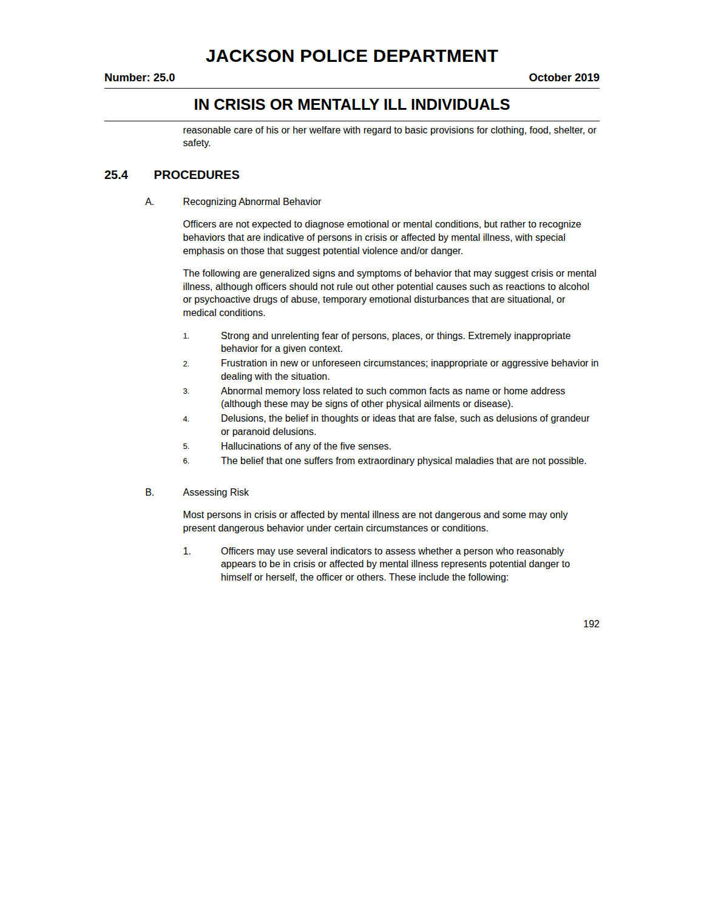JACKSON POLICE DEPARTMENT
Number: 25.0 October 2019
IN CRISIS OR MENTALLY ILL INDIVIDUALS
reasonable care of his or her welfare with regard to basic provisions for clothing, food, shelter, or safety.
25.4 PROCEDURES
A.
Recognizing Abnormal Behavior
Officers are not expected to diagnose emotional or mental conditions, but rather to recognize behaviors that are indicative of persons in crisis or affected by mental illness, with special emphasis on those that suggest potential violence and/or danger.
The following are generalized signs and symptoms of behavior that may suggest crisis or mental illness, although officers should not rule out other potential causes such as reactions to alcohol or psychoactive drugs of abuse, temporary emotional disturbances that are situational, or medical conditions.
1. Strong and unrelenting fear of persons, places, or things. Extremely inappropriate behavior for a given context.
2. Frustration in new or unforeseen circumstances; inappropriate or aggressive behavior in dealing with the situation.
3. Abnormal memory loss related to such common facts as name or home address (although these may be signs of other physical ailments or disease).
4. Delusions, the belief in thoughts or ideas that are false, such as delusions of grandeur or paranoid delusions.
5. Hallucinations of any of the five senses.
6. The belief that one suffers from extraordinary physical maladies that are not possible.
B.
Assessing Risk
Most persons in crisis or affected by mental illness are not dangerous and some may only present dangerous behavior under certain circumstances or conditions.
1. Officers may use several indicators to assess whether a person who reasonably appears to be in crisis or affected by mental illness represents potential danger to himself or herself, the officer or others. These include the following:
192